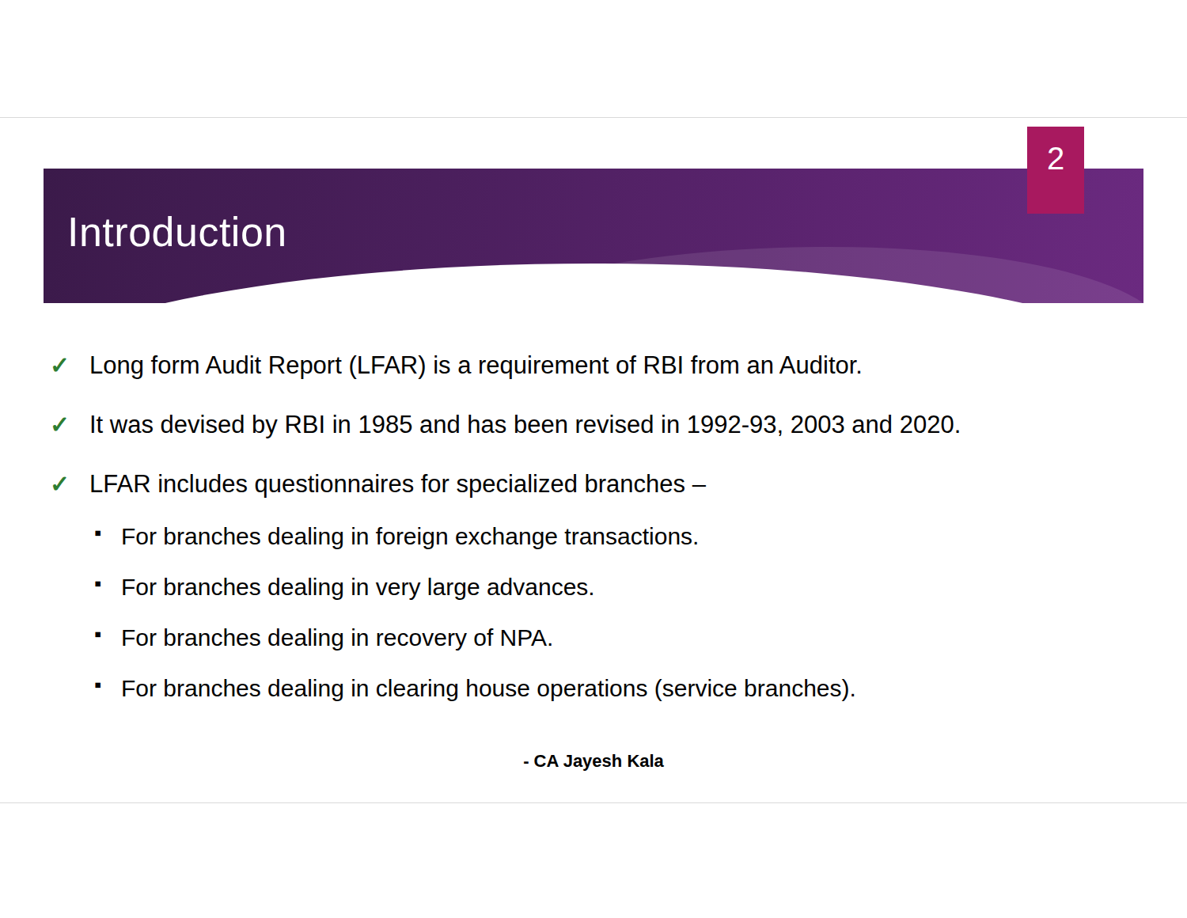2
Introduction
Long form Audit Report (LFAR) is a requirement of RBI from an Auditor.
It was devised by RBI in 1985 and has been revised in 1992-93, 2003 and 2020.
LFAR includes questionnaires for specialized branches –
For branches dealing in foreign exchange transactions.
For branches dealing in very large advances.
For branches dealing in recovery of NPA.
For branches dealing in clearing house operations (service branches).
- CA Jayesh Kala